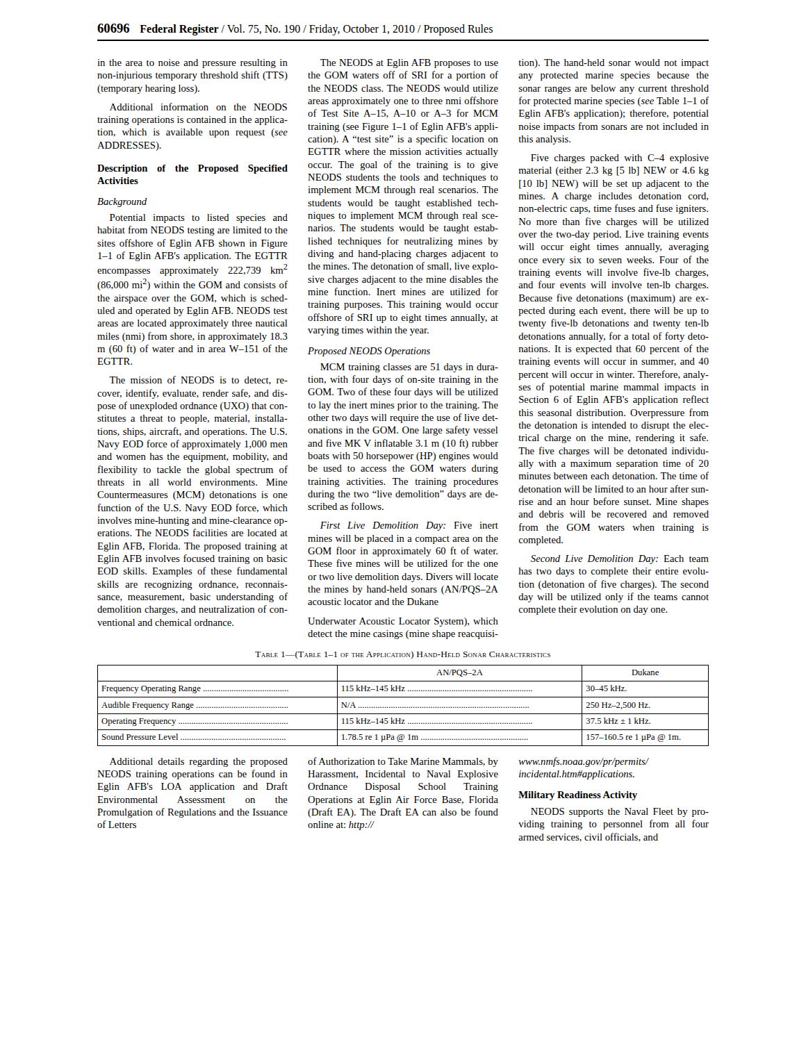60696 Federal Register / Vol. 75, No. 190 / Friday, October 1, 2010 / Proposed Rules
in the area to noise and pressure resulting in non-injurious temporary threshold shift (TTS) (temporary hearing loss).
Additional information on the NEODS training operations is contained in the application, which is available upon request (see ADDRESSES).
Description of the Proposed Specified Activities
Background
Potential impacts to listed species and habitat from NEODS testing are limited to the sites offshore of Eglin AFB shown in Figure 1–1 of Eglin AFB's application. The EGTTR encompasses approximately 222,739 km2 (86,000 mi2) within the GOM and consists of the airspace over the GOM, which is scheduled and operated by Eglin AFB. NEODS test areas are located approximately three nautical miles (nmi) from shore, in approximately 18.3 m (60 ft) of water and in area W–151 of the EGTTR.
The mission of NEODS is to detect, recover, identify, evaluate, render safe, and dispose of unexploded ordnance (UXO) that constitutes a threat to people, material, installations, ships, aircraft, and operations. The U.S. Navy EOD force of approximately 1,000 men and women has the equipment, mobility, and flexibility to tackle the global spectrum of threats in all world environments. Mine Countermeasures (MCM) detonations is one function of the U.S. Navy EOD force, which involves mine-hunting and mine-clearance operations. The NEODS facilities are located at Eglin AFB, Florida. The proposed training at Eglin AFB involves focused training on basic EOD skills. Examples of these fundamental skills are recognizing ordnance, reconnaissance, measurement, basic understanding of demolition charges, and neutralization of conventional and chemical ordnance.
The NEODS at Eglin AFB proposes to use the GOM waters off of SRI for a portion of the NEODS class. The NEODS would utilize areas approximately one to three nmi offshore of Test Site A–15, A–10 or A–3 for MCM training (see Figure 1–1 of Eglin AFB's application). A “test site” is a specific location on EGTTR where the mission activities actually occur. The goal of the training is to give NEODS students the tools and techniques to implement MCM through real scenarios. The students would be taught established techniques to implement MCM through real scenarios. The students would be taught established techniques for neutralizing mines by diving and hand-placing charges adjacent to the mines. The detonation of small, live explosive charges adjacent to the mine disables the mine function. Inert mines are utilized for training purposes. This training would occur offshore of SRI up to eight times annually, at varying times within the year.
Proposed NEODS Operations
MCM training classes are 51 days in duration, with four days of on-site training in the GOM. Two of these four days will be utilized to lay the inert mines prior to the training. The other two days will require the use of live detonations in the GOM. One large safety vessel and five MK V inflatable 3.1 m (10 ft) rubber boats with 50 horsepower (HP) engines would be used to access the GOM waters during training activities. The training procedures during the two “live demolition” days are described as follows.
First Live Demolition Day: Five inert mines will be placed in a compact area on the GOM floor in approximately 60 ft of water. These five mines will be utilized for the one or two live demolition days. Divers will locate the mines by hand-held sonars (AN/PQS–2A acoustic locator and the Dukane
Underwater Acoustic Locator System), which detect the mine casings (mine shape reacquisition). The hand-held sonar would not impact any protected marine species because the sonar ranges are below any current threshold for protected marine species (see Table 1–1 of Eglin AFB's application); therefore, potential noise impacts from sonars are not included in this analysis.
Five charges packed with C–4 explosive material (either 2.3 kg [5 lb] NEW or 4.6 kg [10 lb] NEW) will be set up adjacent to the mines. A charge includes detonation cord, non-electric caps, time fuses and fuse igniters. No more than five charges will be utilized over the two-day period. Live training events will occur eight times annually, averaging once every six to seven weeks. Four of the training events will involve five-lb charges, and four events will involve ten-lb charges. Because five detonations (maximum) are expected during each event, there will be up to twenty five-lb detonations and twenty ten-lb detonations annually, for a total of forty detonations. It is expected that 60 percent of the training events will occur in summer, and 40 percent will occur in winter. Therefore, analyses of potential marine mammal impacts in Section 6 of Eglin AFB's application reflect this seasonal distribution. Overpressure from the detonation is intended to disrupt the electrical charge on the mine, rendering it safe. The five charges will be detonated individually with a maximum separation time of 20 minutes between each detonation. The time of detonation will be limited to an hour after sunrise and an hour before sunset. Mine shapes and debris will be recovered and removed from the GOM waters when training is completed.
Second Live Demolition Day: Each team has two days to complete their entire evolution (detonation of five charges). The second day will be utilized only if the teams cannot complete their evolution on day one.
Table 1—(Table 1–1 of the Application) Hand-Held Sonar Characteristics
| | AN/PQS–2A | Dukane |
| --- | --- | --- |
| Frequency Operating Range ....................................... | 115 kHz–145 kHz ......................................................... | 30–45 kHz. |
| Audible Frequency Range .......................................... | N/A .............................................................................. | 250 Hz–2,500 Hz. |
| Operating Frequency .................................................. | 115 kHz–145 kHz ......................................................... | 37.5 kHz ± 1 kHz. |
| Sound Pressure Level ................................................ | 1.78.5 re 1 µPa @ 1m ................................................. | 157–160.5 re 1 µPa @ 1m. |
Additional details regarding the proposed NEODS training operations can be found in Eglin AFB's LOA application and Draft Environmental Assessment on the Promulgation of Regulations and the Issuance of Letters
of Authorization to Take Marine Mammals, by Harassment, Incidental to Naval Explosive Ordnance Disposal School Training Operations at Eglin Air Force Base, Florida (Draft EA). The Draft EA can also be found online at: http://
www.nmfs.noaa.gov/pr/permits/ incidental.htm#applications.
Military Readiness Activity
NEODS supports the Naval Fleet by providing training to personnel from all four armed services, civil officials, and